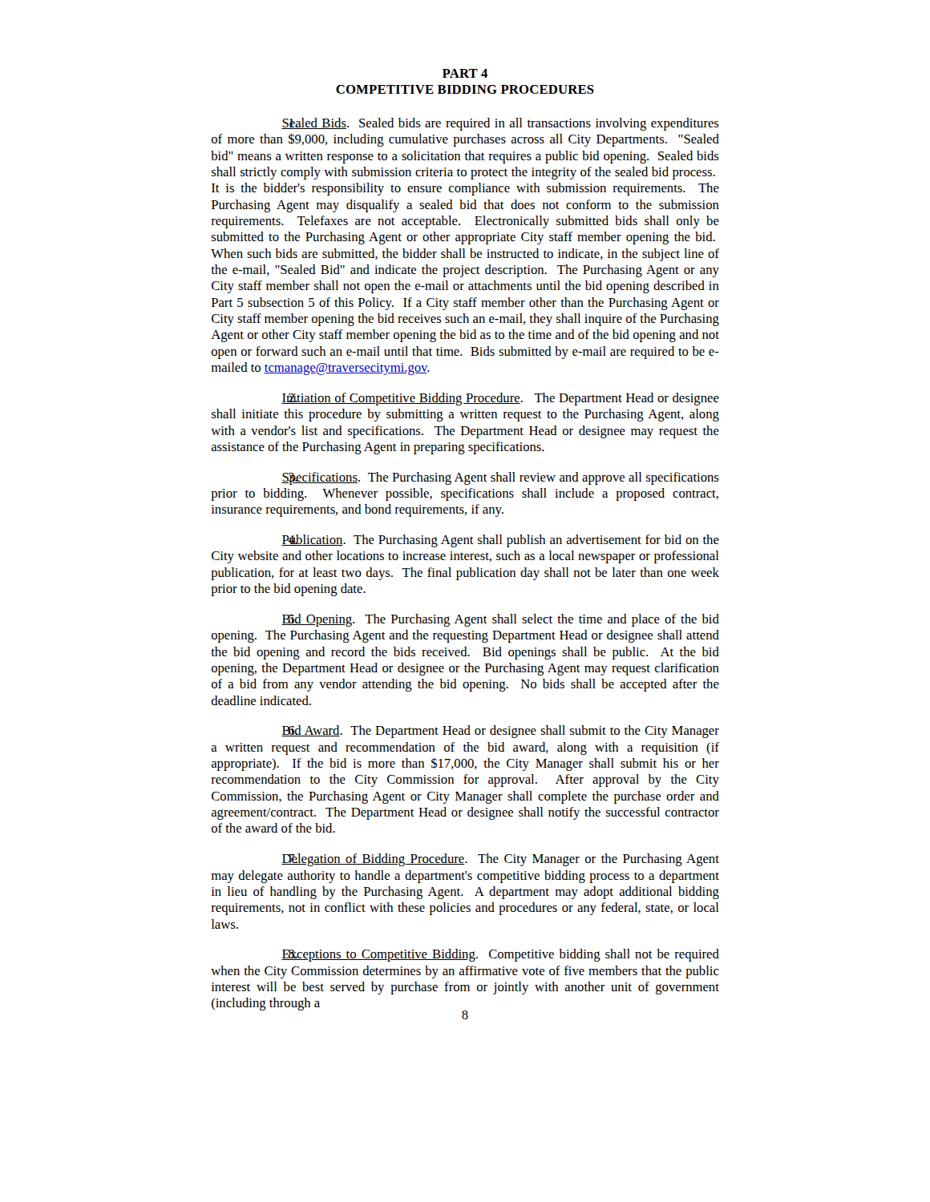PART 4COMPETITIVE BIDDING PROCEDURES
1. Sealed Bids. Sealed bids are required in all transactions involving expenditures of more than $9,000, including cumulative purchases across all City Departments. "Sealed bid" means a written response to a solicitation that requires a public bid opening. Sealed bids shall strictly comply with submission criteria to protect the integrity of the sealed bid process. It is the bidder's responsibility to ensure compliance with submission requirements. The Purchasing Agent may disqualify a sealed bid that does not conform to the submission requirements. Telefaxes are not acceptable. Electronically submitted bids shall only be submitted to the Purchasing Agent or other appropriate City staff member opening the bid. When such bids are submitted, the bidder shall be instructed to indicate, in the subject line of the e-mail, "Sealed Bid" and indicate the project description. The Purchasing Agent or any City staff member shall not open the e-mail or attachments until the bid opening described in Part 5 subsection 5 of this Policy. If a City staff member other than the Purchasing Agent or City staff member opening the bid receives such an e-mail, they shall inquire of the Purchasing Agent or other City staff member opening the bid as to the time and of the bid opening and not open or forward such an e-mail until that time. Bids submitted by e-mail are required to be e-mailed to tcmanage@traversecitymi.gov.
2. Initiation of Competitive Bidding Procedure. The Department Head or designee shall initiate this procedure by submitting a written request to the Purchasing Agent, along with a vendor's list and specifications. The Department Head or designee may request the assistance of the Purchasing Agent in preparing specifications.
3. Specifications. The Purchasing Agent shall review and approve all specifications prior to bidding. Whenever possible, specifications shall include a proposed contract, insurance requirements, and bond requirements, if any.
4. Publication. The Purchasing Agent shall publish an advertisement for bid on the City website and other locations to increase interest, such as a local newspaper or professional publication, for at least two days. The final publication day shall not be later than one week prior to the bid opening date.
5. Bid Opening. The Purchasing Agent shall select the time and place of the bid opening. The Purchasing Agent and the requesting Department Head or designee shall attend the bid opening and record the bids received. Bid openings shall be public. At the bid opening, the Department Head or designee or the Purchasing Agent may request clarification of a bid from any vendor attending the bid opening. No bids shall be accepted after the deadline indicated.
6. Bid Award. The Department Head or designee shall submit to the City Manager a written request and recommendation of the bid award, along with a requisition (if appropriate). If the bid is more than $17,000, the City Manager shall submit his or her recommendation to the City Commission for approval. After approval by the City Commission, the Purchasing Agent or City Manager shall complete the purchase order and agreement/contract. The Department Head or designee shall notify the successful contractor of the award of the bid.
7. Delegation of Bidding Procedure. The City Manager or the Purchasing Agent may delegate authority to handle a department's competitive bidding process to a department in lieu of handling by the Purchasing Agent. A department may adopt additional bidding requirements, not in conflict with these policies and procedures or any federal, state, or local laws.
8. Exceptions to Competitive Bidding. Competitive bidding shall not be required when the City Commission determines by an affirmative vote of five members that the public interest will be best served by purchase from or jointly with another unit of government (including through a
8